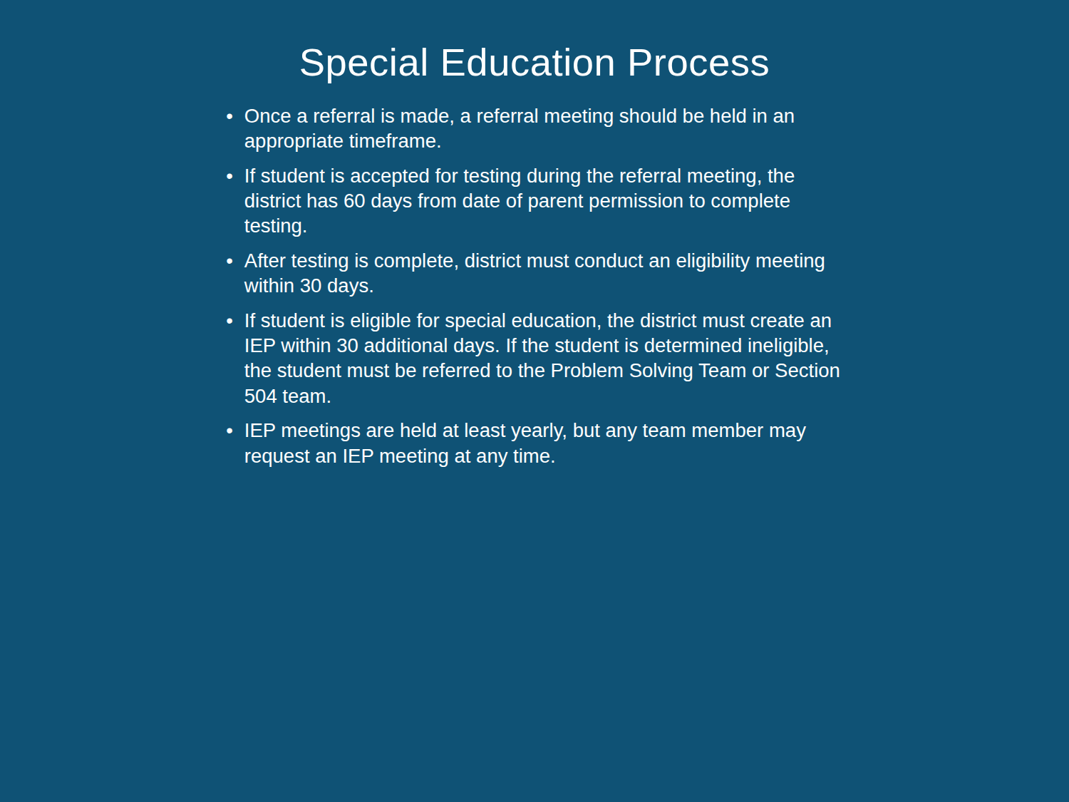Special Education Process
Once a referral is made, a referral meeting should be held in an appropriate timeframe.
If student is accepted for testing during the referral meeting, the district has 60 days from date of parent permission to complete testing.
After testing is complete, district must conduct an eligibility meeting within 30 days.
If student is eligible for special education, the district must create an IEP within 30 additional days. If the student is determined ineligible, the student must be referred to the Problem Solving Team or Section 504 team.
IEP meetings are held at least yearly, but any team member may request an IEP meeting at any time.